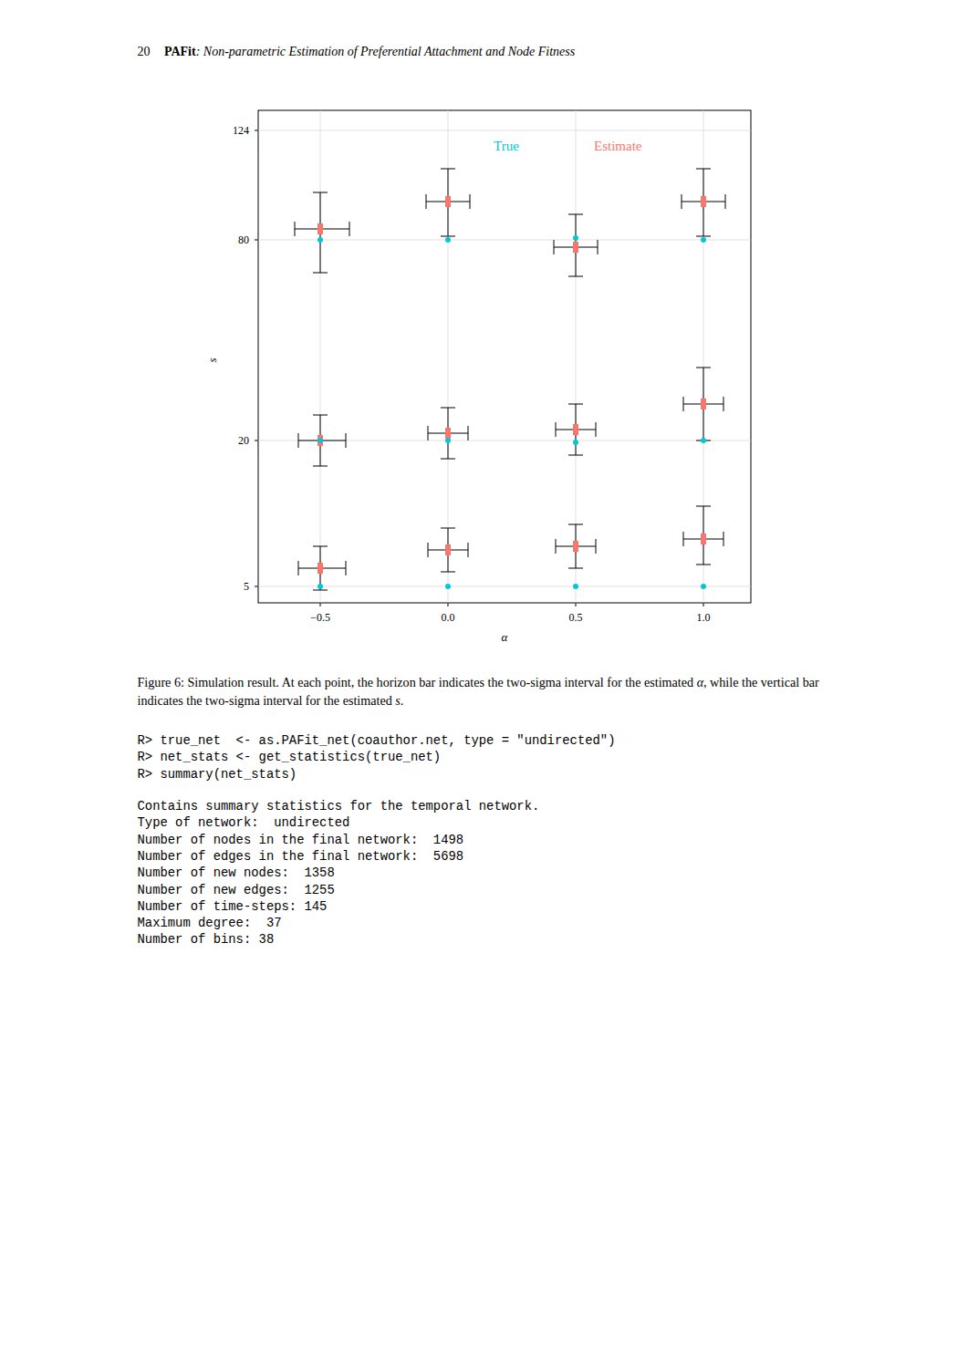20 PAFit: Non-parametric Estimation of Preferential Attachment and Node Fitness
124 80 20 5 −0.5 0.0 0.5 1.0 α s True Estimate
Figure 6: Simulation result. At each point, the horizon bar indicates the two-sigma interval for the estimated α, while the vertical bar indicates the two-sigma interval for the estimated s.
R> true_net  <- as.PAFit_net(coauthor.net, type = "undirected")
R> net_stats <- get_statistics(true_net)
R> summary(net_stats)
Contains summary statistics for the temporal network.
Type of network:  undirected
Number of nodes in the final network:  1498
Number of edges in the final network:  5698
Number of new nodes:  1358
Number of new edges:  1255
Number of time-steps: 145
Maximum degree:  37
Number of bins: 38